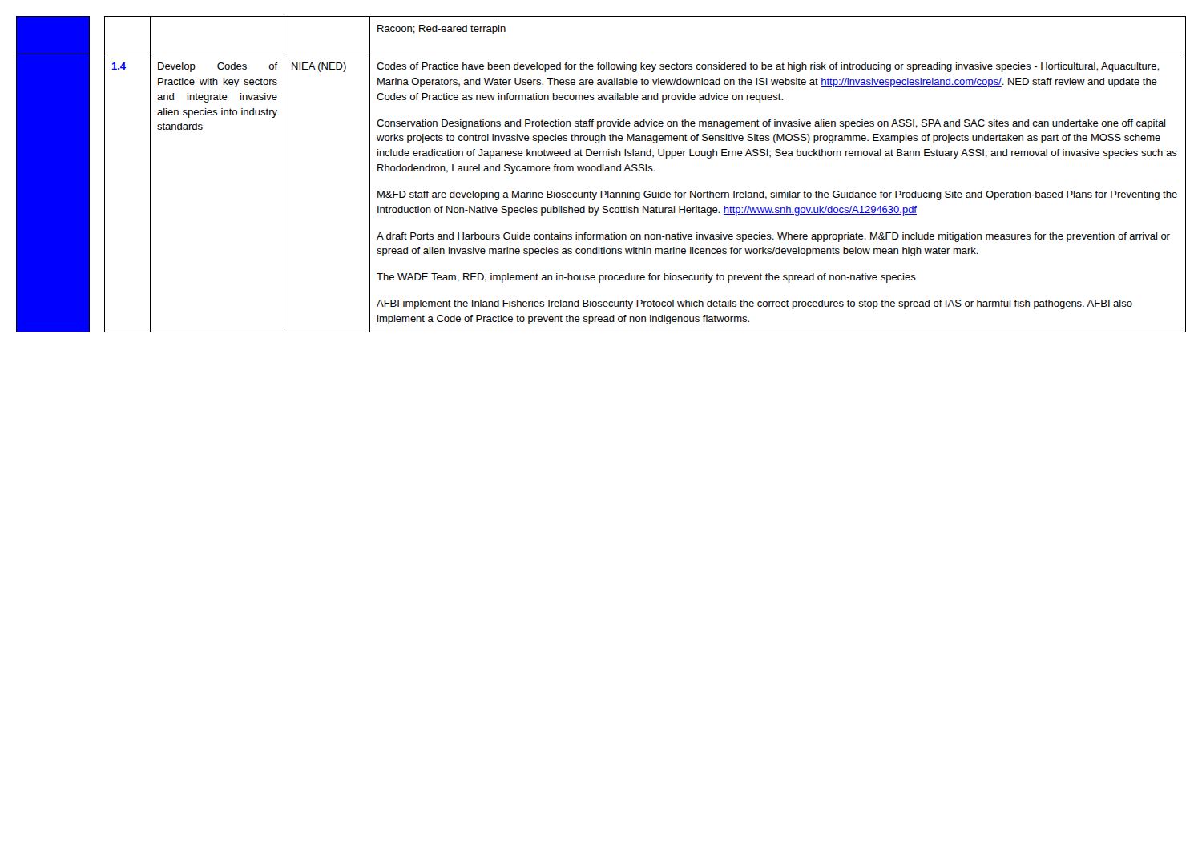| | | | | | Racoon; Red-eared terrapin |
| | | 1.4 | Develop Codes of Practice with key sectors and integrate invasive alien species into industry standards | NIEA (NED) | Codes of Practice have been developed for the following key sectors considered to be at high risk of introducing or spreading invasive species - Horticultural, Aquaculture, Marina Operators, and Water Users. These are available to view/download on the ISI website at http://invasivespeciesireland.com/cops/ . NED staff review and update the Codes of Practice as new information becomes available and provide advice on request. Conservation Designations and Protection staff provide advice on the management of invasive alien species on ASSI, SPA and SAC sites and can undertake one off capital works projects to control invasive species through the Management of Sensitive Sites (MOSS) programme. Examples of projects undertaken as part of the MOSS scheme include eradication of Japanese knotweed at Dernish Island, Upper Lough Erne ASSI; Sea buckthorn removal at Bann Estuary ASSI; and removal of invasive species such as Rhododendron, Laurel and Sycamore from woodland ASSIs. M&FD staff are developing a Marine Biosecurity Planning Guide for Northern Ireland, similar to the Guidance for Producing Site and Operation-based Plans for Preventing the Introduction of Non-Native Species published by Scottish Natural Heritage. http://www.snh.gov.uk/docs/A1294630.pdf A draft Ports and Harbours Guide contains information on non-native invasive species. Where appropriate, M&FD include mitigation measures for the prevention of arrival or spread of alien invasive marine species as conditions within marine licences for works/developments below mean high water mark. The WADE Team, RED, implement an in-house procedure for biosecurity to prevent the spread of non-native species AFBI implement the Inland Fisheries Ireland Biosecurity Protocol which details the correct procedures to stop the spread of IAS or harmful fish pathogens. AFBI also implement a Code of Practice to prevent the spread of non indigenous flatworms. |